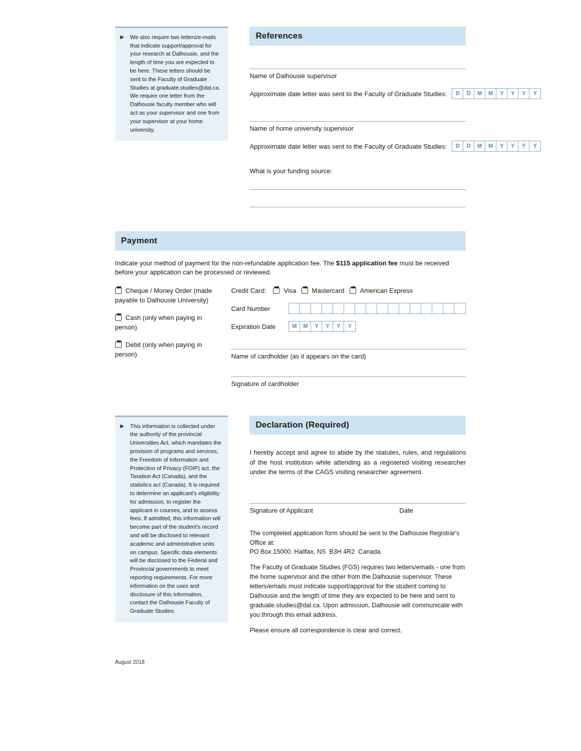▶
We also require two letters/e-mails that indicate support/approval for your research at Dalhousie, and the length of time you are expected to be here. These letters should be sent to the Faculty of Graduate Studies at graduate.studies@dal.ca. We require one letter from the Dalhousie faculty member who will act as your supervisor and one from your supervisor at your home university.
References
Name of Dalhousie supervisor
Approximate date letter was sent to the Faculty of Graduate Studies:
D
D
M
M
Y
Y
Y
Y
Name of home university supervisor
Approximate date letter was sent to the Faculty of Graduate Studies:
D
D
M
M
Y
Y
Y
Y
What is your funding source:
Payment
Indicate your method of payment for the non-refundable application fee. The $115 application fee must be received before your application can be processed or reviewed.
Cheque / Money Order (made payable to Dalhousie University)
Cash (only when paying in person)
Debit (only when paying in person)
Credit Card:
Visa
Mastercard
American Express
Card Number
Expiration Date
M
M
Y
Y
Y
Y
Name of cardholder (as it appears on the card)
Signature of cardholder
▶
This information is collected under the authority of the provincial Universities Act, which mandates the provision of programs and services, the Freedom of Information and Protection of Privacy (FOIP) act, the Taxation Act (Canada), and the statistics act (Canada). It is required to determine an applicant's eligibility for admission, to register the applicant in courses, and to assess fees. If admitted, this information will become part of the student's record and will be disclosed to relevant academic and administrative units on campus. Specific data elements will be disclosed to the Federal and Provincial governments to meet reporting requirements. For more information on the uses and disclosure of this information, contact the Dalhousie Faculty of Graduate Studies.
Declaration (Required)
I hereby accept and agree to abide by the statutes, rules, and regulations of the host institution while attending as a registered visiting researcher under the terms of the CAGS visiting researcher agreement.
Signature of Applicant
Date
The completed application form should be sent to the Dalhousie Registrar's Office at:
PO Box 15000, Halifax, NS B3H 4R2 Canada
The Faculty of Graduate Studies (FGS) requires two letters/emails - one from the home supervisor and the other from the Dalhousie supervisor. These letters/emails must indicate support/approval for the student coming to Dalhousie and the length of time they are expected to be here and sent to graduate.studies@dal.ca. Upon admission, Dalhousie will communicate with you through this email address.
Please ensure all correspondence is clear and correct.
August 2018